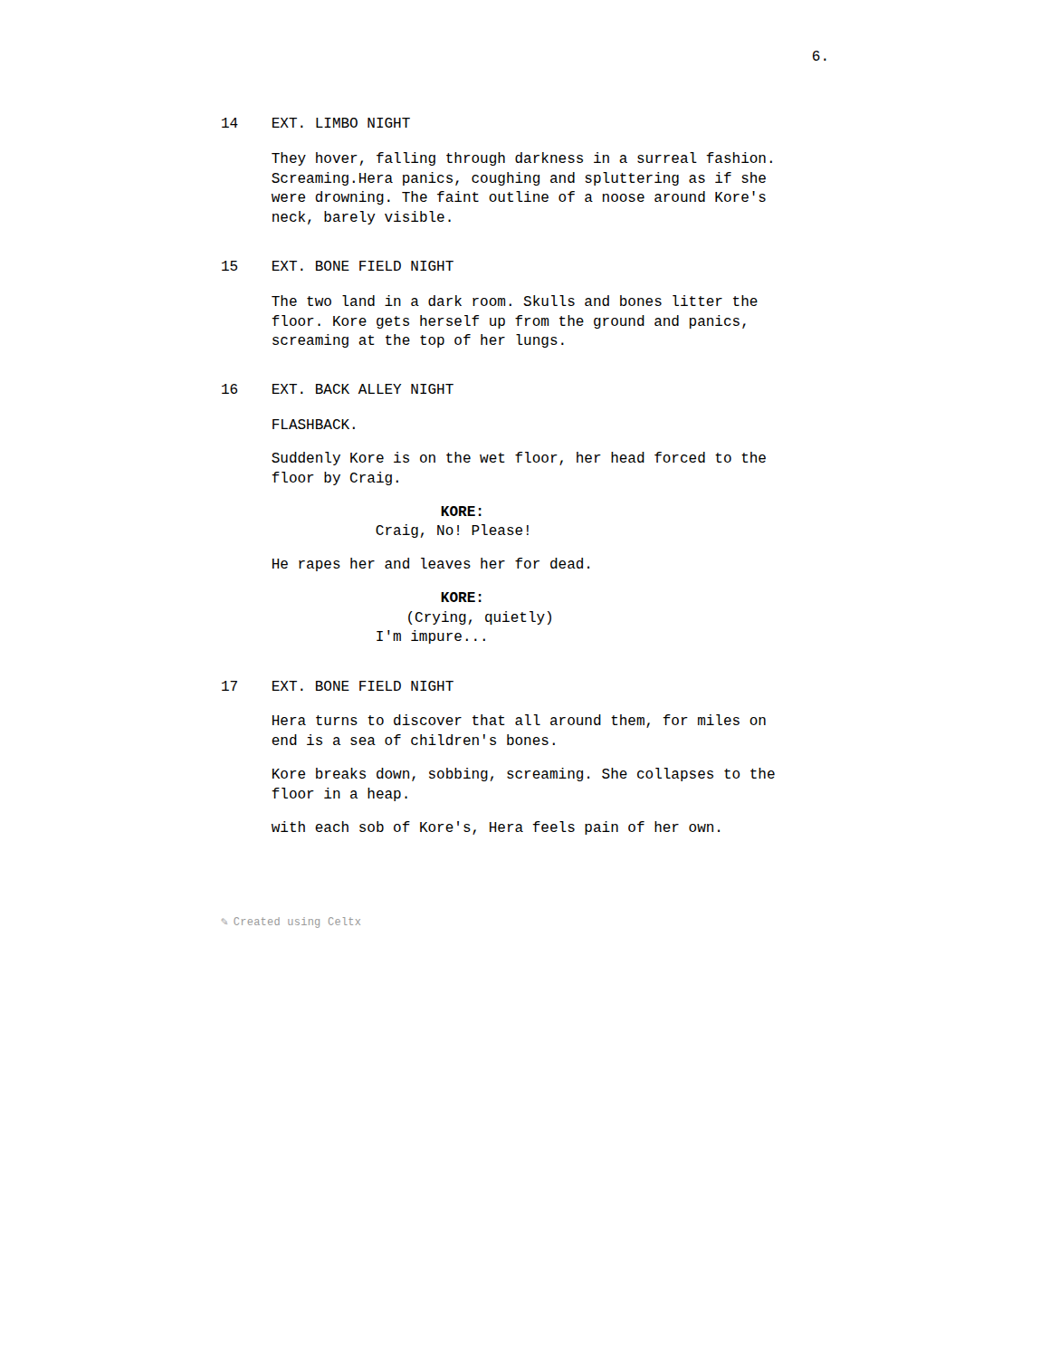6.
14 EXT. LIMBO NIGHT
They hover, falling through darkness in a surreal fashion. Screaming.Hera panics, coughing and spluttering as if she were drowning. The faint outline of a noose around Kore's neck, barely visible.
15 EXT. BONE FIELD NIGHT
The two land in a dark room. Skulls and bones litter the floor. Kore gets herself up from the ground and panics, screaming at the top of her lungs.
16 EXT. BACK ALLEY NIGHT
FLASHBACK.
Suddenly Kore is on the wet floor, her head forced to the floor by Craig.
KORE:
Craig, No! Please!
He rapes her and leaves her for dead.
KORE:
(Crying, quietly)
I'm impure...
17 EXT. BONE FIELD NIGHT
Hera turns to discover that all around them, for miles on end is a sea of children's bones.
Kore breaks down, sobbing, screaming. She collapses to the floor in a heap.
with each sob of Kore's, Hera feels pain of her own.
✎Created using Celtx